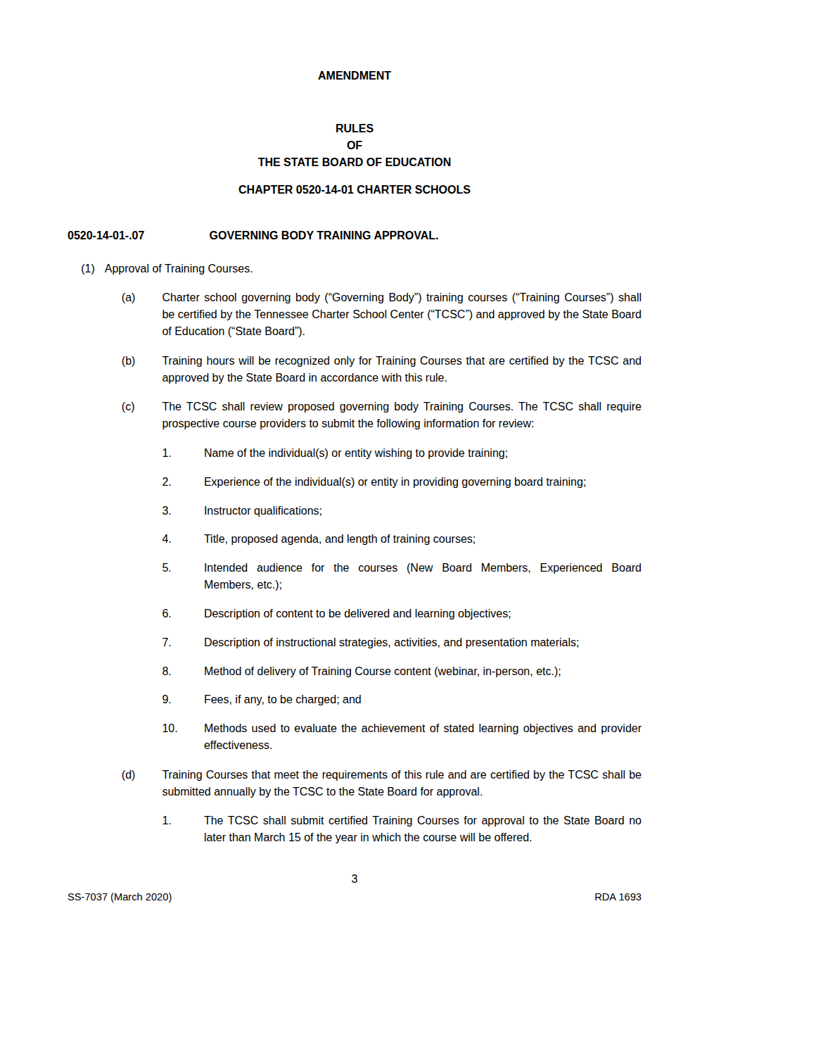AMENDMENT
RULES OF THE STATE BOARD OF EDUCATION
CHAPTER 0520-14-01 CHARTER SCHOOLS
0520-14-01-.07 GOVERNING BODY TRAINING APPROVAL.
(1)
Approval of Training Courses.
(a)
Charter school governing body (“Governing Body”) training courses (“Training Courses”) shall be certified by the Tennessee Charter School Center (“TCSC”) and approved by the State Board of Education (“State Board”).
(b)
Training hours will be recognized only for Training Courses that are certified by the TCSC and approved by the State Board in accordance with this rule.
(c)
The TCSC shall review proposed governing body Training Courses. The TCSC shall require prospective course providers to submit the following information for review:
1.
Name of the individual(s) or entity wishing to provide training;
2.
Experience of the individual(s) or entity in providing governing board training;
3.
Instructor qualifications;
4.
Title, proposed agenda, and length of training courses;
5.
Intended audience for the courses (New Board Members, Experienced Board Members, etc.);
6.
Description of content to be delivered and learning objectives;
7.
Description of instructional strategies, activities, and presentation materials;
8.
Method of delivery of Training Course content (webinar, in-person, etc.);
9.
Fees, if any, to be charged; and
10.
Methods used to evaluate the achievement of stated learning objectives and provider effectiveness.
(d)
Training Courses that meet the requirements of this rule and are certified by the TCSC shall be submitted annually by the TCSC to the State Board for approval.
1.
The TCSC shall submit certified Training Courses for approval to the State Board no later than March 15 of the year in which the course will be offered.
3
SS-7037 (March 2020)
RDA 1693